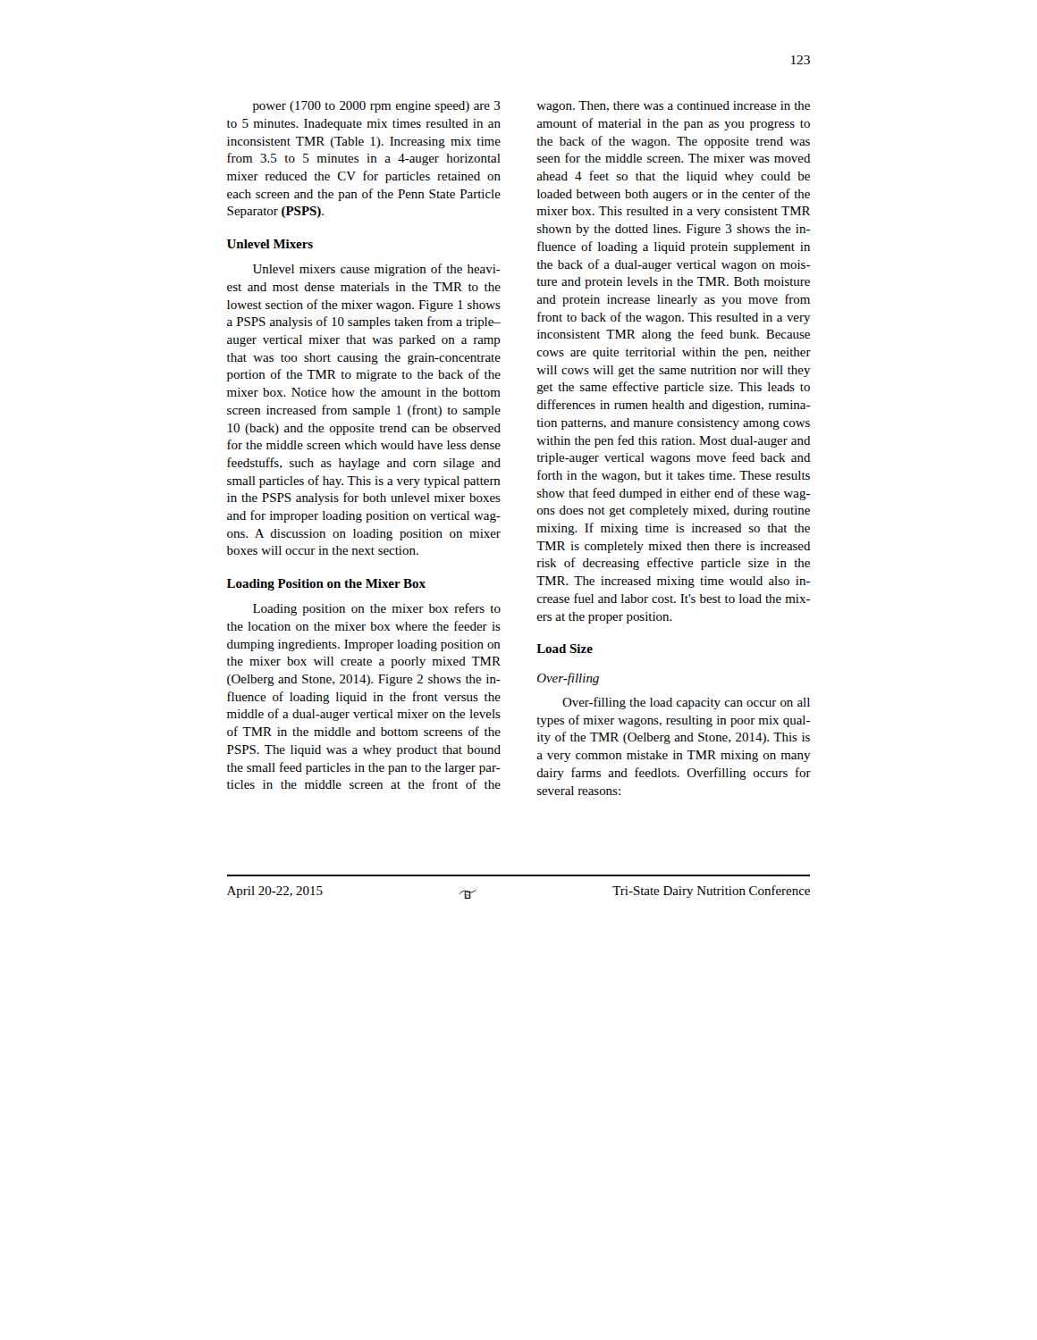123
power (1700 to 2000 rpm engine speed) are 3 to 5 minutes. Inadequate mix times resulted in an inconsistent TMR (Table 1). Increasing mix time from 3.5 to 5 minutes in a 4-auger horizontal mixer reduced the CV for particles retained on each screen and the pan of the Penn State Particle Separator (PSPS).
Unlevel Mixers
Unlevel mixers cause migration of the heaviest and most dense materials in the TMR to the lowest section of the mixer wagon. Figure 1 shows a PSPS analysis of 10 samples taken from a triple–auger vertical mixer that was parked on a ramp that was too short causing the grain-concentrate portion of the TMR to migrate to the back of the mixer box. Notice how the amount in the bottom screen increased from sample 1 (front) to sample 10 (back) and the opposite trend can be observed for the middle screen which would have less dense feedstuffs, such as haylage and corn silage and small particles of hay. This is a very typical pattern in the PSPS analysis for both unlevel mixer boxes and for improper loading position on vertical wagons. A discussion on loading position on mixer boxes will occur in the next section.
Loading Position on the Mixer Box
Loading position on the mixer box refers to the location on the mixer box where the feeder is dumping ingredients. Improper loading position on the mixer box will create a poorly mixed TMR (Oelberg and Stone, 2014). Figure 2 shows the influence of loading liquid in the front versus the middle of a dual-auger vertical mixer on the levels of TMR in the middle and bottom screens of the PSPS. The liquid was a whey product that bound the small feed particles in the pan to the larger particles in the middle screen at the front of the wagon. Then, there was a continued increase in the amount of material in the pan as you progress to the back of the wagon. The opposite trend was seen for the middle screen. The mixer was moved ahead 4 feet so that the liquid whey could be loaded between both augers or in the center of the mixer box. This resulted in a very consistent TMR shown by the dotted lines. Figure 3 shows the influence of loading a liquid protein supplement in the back of a dual-auger vertical wagon on moisture and protein levels in the TMR. Both moisture and protein increase linearly as you move from front to back of the wagon. This resulted in a very inconsistent TMR along the feed bunk. Because cows are quite territorial within the pen, neither will cows will get the same nutrition nor will they get the same effective particle size. This leads to differences in rumen health and digestion, rumination patterns, and manure consistency among cows within the pen fed this ration. Most dual-auger and triple-auger vertical wagons move feed back and forth in the wagon, but it takes time. These results show that feed dumped in either end of these wagons does not get completely mixed, during routine mixing. If mixing time is increased so that the TMR is completely mixed then there is increased risk of decreasing effective particle size in the TMR. The increased mixing time would also increase fuel and labor cost. It's best to load the mixers at the proper position.
Load Size
Over-filling
Over-filling the load capacity can occur on all types of mixer wagons, resulting in poor mix quality of the TMR (Oelberg and Stone, 2014). This is a very common mistake in TMR mixing on many dairy farms and feedlots. Overfilling occurs for several reasons:
April 20-22, 2015
TS
Tri-State Dairy Nutrition Conference